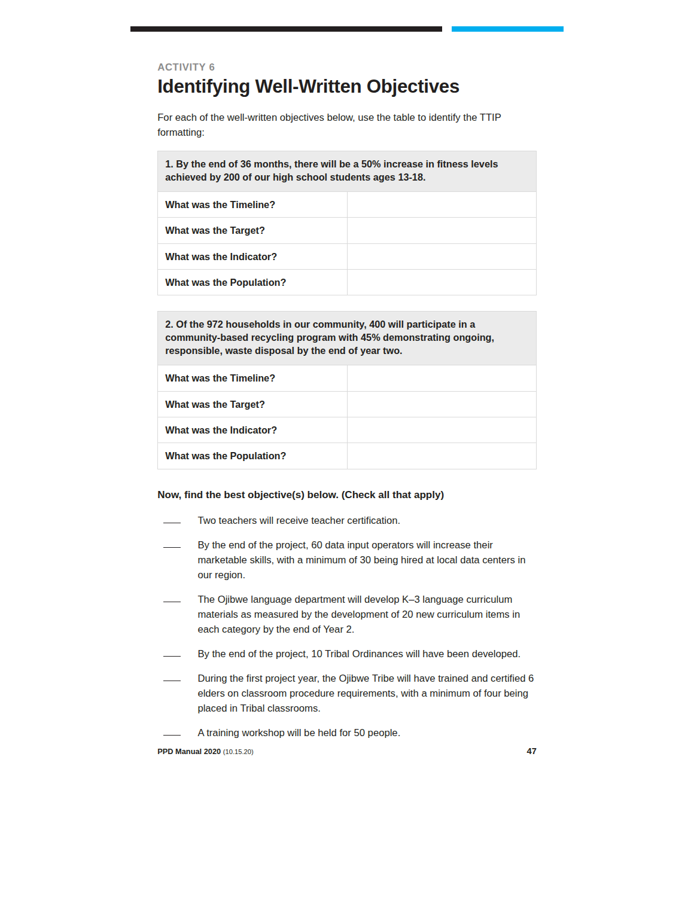Activity 6
Identifying Well-Written Objectives
For each of the well-written objectives below, use the table to identify the TTIP formatting:
| 1. By the end of 36 months, there will be a 50% increase in fitness levels achieved by 200 of our high school students ages 13-18. |
| --- |
| What was the Timeline? | |
| What was the Target? | |
| What was the Indicator? | |
| What was the Population? | |
| 2. Of the 972 households in our community, 400 will participate in a community-based recycling program with 45% demonstrating ongoing, responsible, waste disposal by the end of year two. |
| --- |
| What was the Timeline? | |
| What was the Target? | |
| What was the Indicator? | |
| What was the Population? | |
Now, find the best objective(s) below. (Check all that apply)
Two teachers will receive teacher certification.
By the end of the project, 60 data input operators will increase their marketable skills, with a minimum of 30 being hired at local data centers in our region.
The Ojibwe language department will develop K–3 language curriculum materials as measured by the development of 20 new curriculum items in each category by the end of Year 2.
By the end of the project, 10 Tribal Ordinances will have been developed.
During the first project year, the Ojibwe Tribe will have trained and certified 6 elders on classroom procedure requirements, with a minimum of four being placed in Tribal classrooms.
A training workshop will be held for 50 people.
PPD Manual 2020 (10.15.20)
47